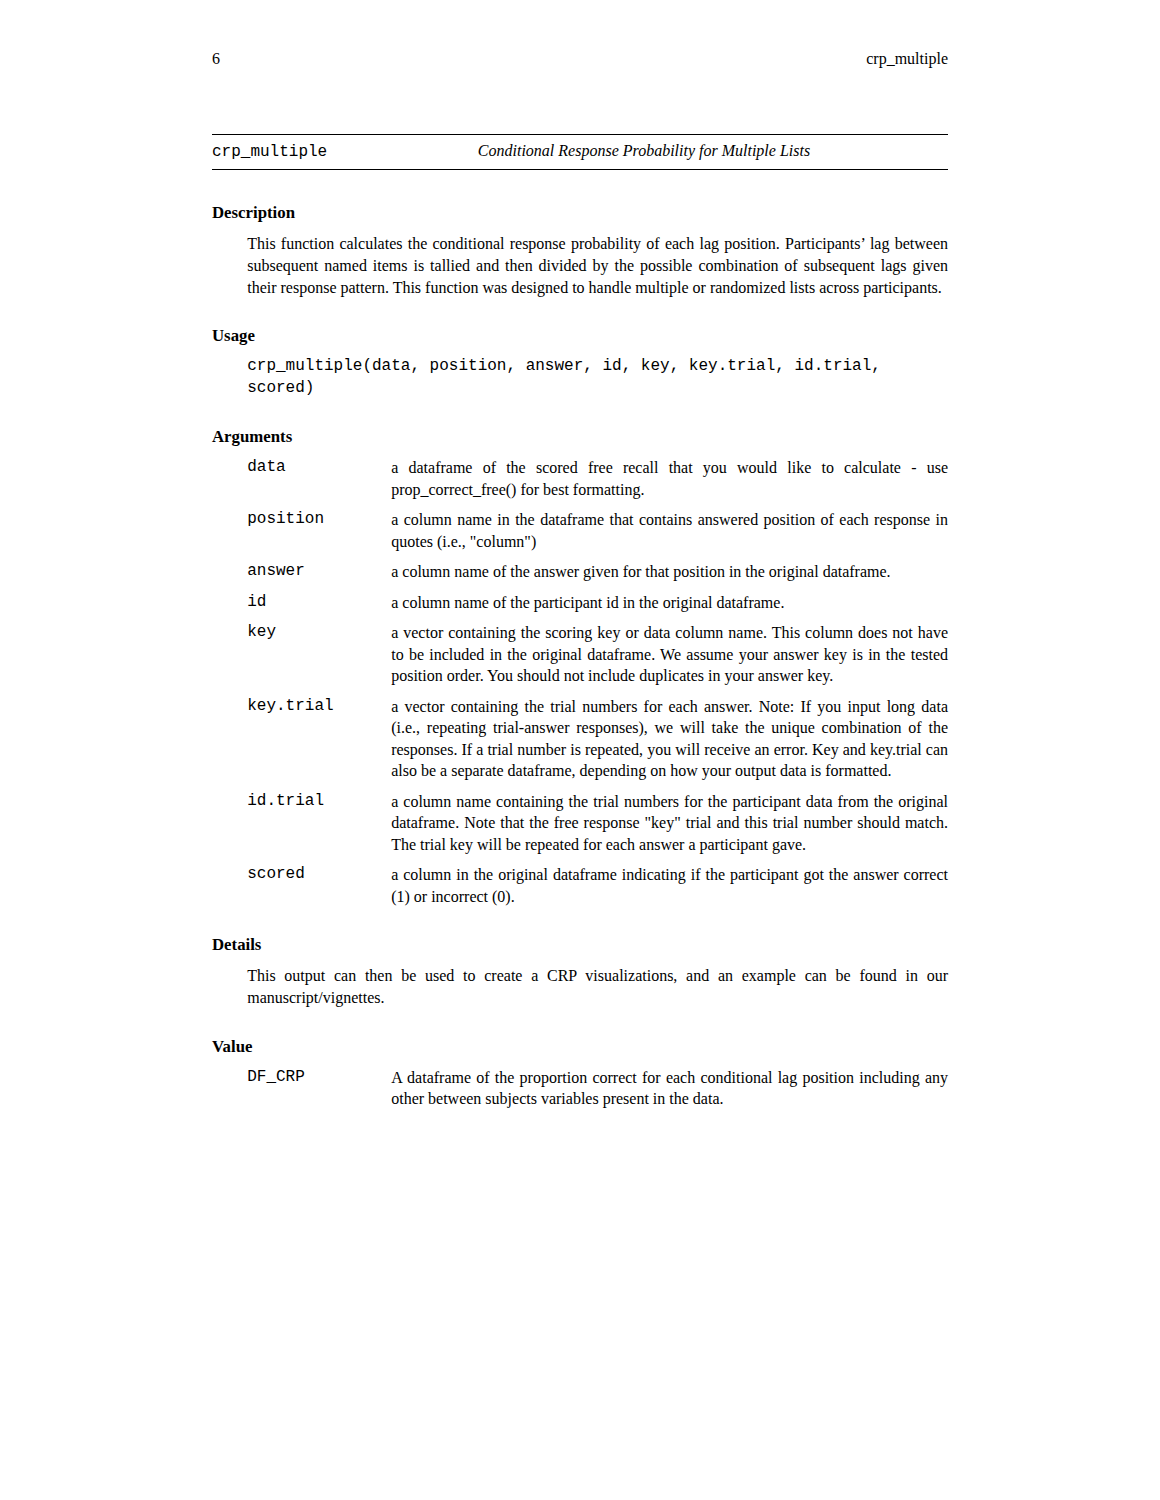6 crp_multiple
crp_multiple Conditional Response Probability for Multiple Lists
Description
This function calculates the conditional response probability of each lag position. Participants’ lag between subsequent named items is tallied and then divided by the possible combination of subsequent lags given their response pattern. This function was designed to handle multiple or randomized lists across participants.
Usage
crp_multiple(data, position, answer, id, key, key.trial, id.trial, scored)
Arguments
data
a dataframe of the scored free recall that you would like to calculate - use prop_correct_free() for best formatting.
position
a column name in the dataframe that contains answered position of each response in quotes (i.e., "column")
answer
a column name of the answer given for that position in the original dataframe.
id
a column name of the participant id in the original dataframe.
key
a vector containing the scoring key or data column name. This column does not have to be included in the original dataframe. We assume your answer key is in the tested position order. You should not include duplicates in your answer key.
key.trial
a vector containing the trial numbers for each answer. Note: If you input long data (i.e., repeating trial-answer responses), we will take the unique combination of the responses. If a trial number is repeated, you will receive an error. Key and key.trial can also be a separate dataframe, depending on how your output data is formatted.
id.trial
a column name containing the trial numbers for the participant data from the original dataframe. Note that the free response "key" trial and this trial number should match. The trial key will be repeated for each answer a participant gave.
scored
a column in the original dataframe indicating if the participant got the answer correct (1) or incorrect (0).
Details
This output can then be used to create a CRP visualizations, and an example can be found in our manuscript/vignettes.
Value
DF_CRP
A dataframe of the proportion correct for each conditional lag position including any other between subjects variables present in the data.